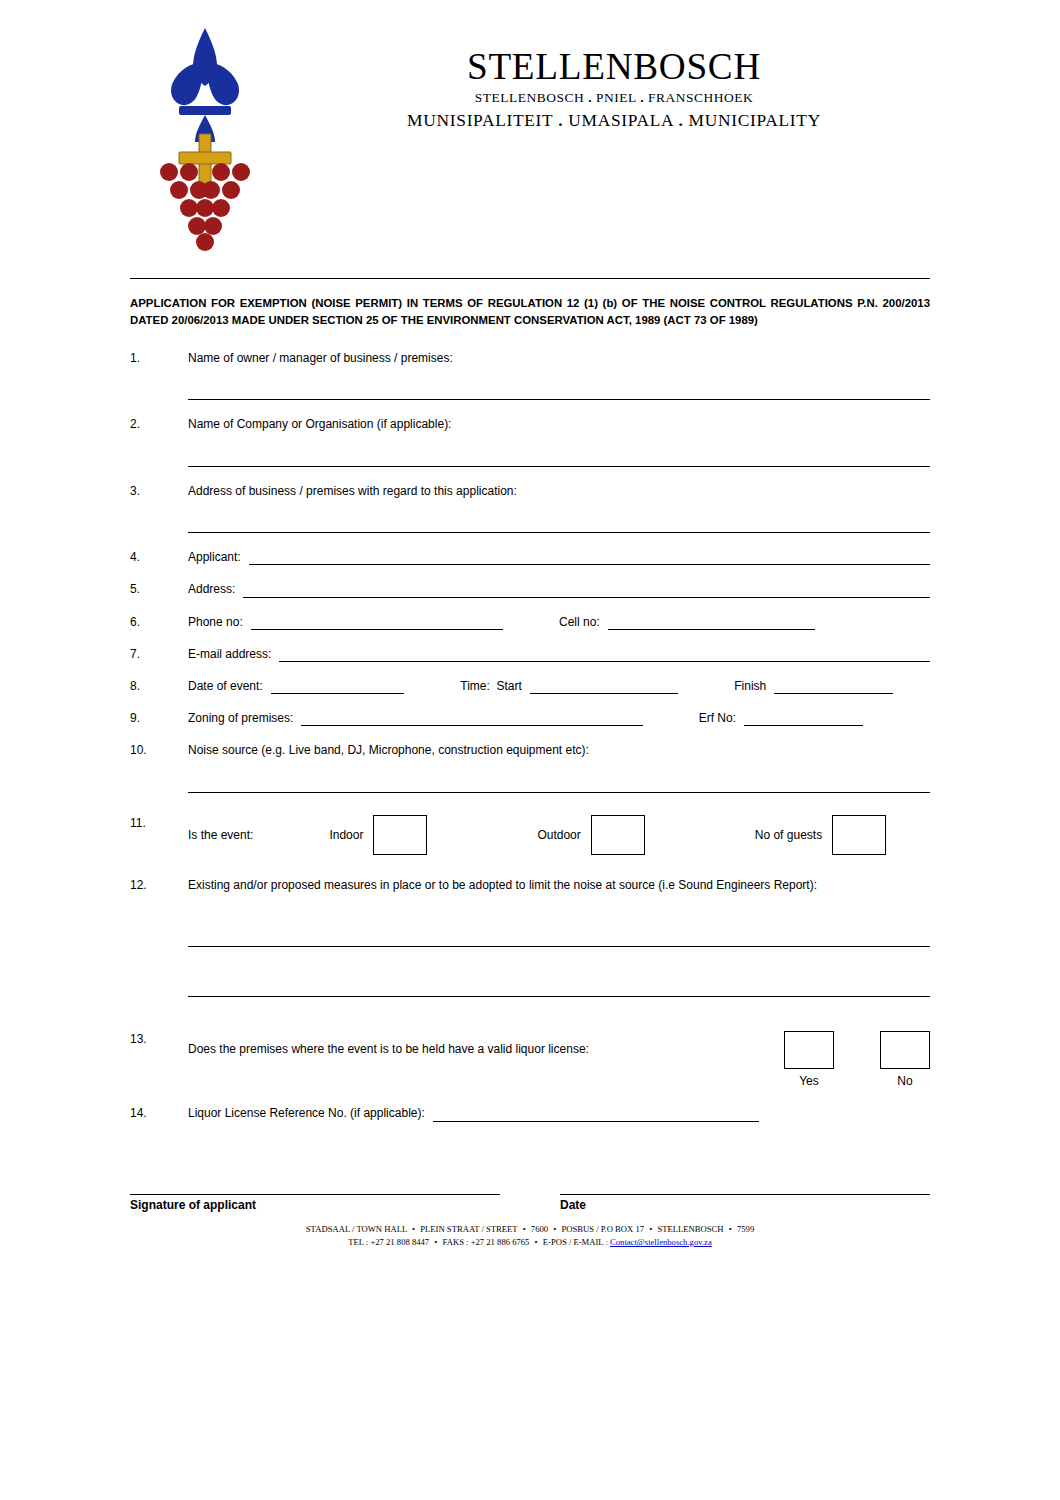STELLENBOSCH
STELLENBOSCH . PNIEL . FRANSCHHOEK
MUNISIPALITEIT . UMASIPALA . MUNICIPALITY
APPLICATION FOR EXEMPTION (NOISE PERMIT) IN TERMS OF REGULATION 12 (1) (b) OF THE NOISE CONTROL REGULATIONS P.N. 200/2013 DATED 20/06/2013 MADE UNDER SECTION 25 OF THE ENVIRONMENT CONSERVATION ACT, 1989 (ACT 73 OF 1989)
1. Name of owner / manager of business / premises:
2. Name of Company or Organisation (if applicable):
3. Address of business / premises with regard to this application:
4.
Applicant:
5.
Address:
6.
Phone no: Cell no:
7.
E-mail address:
8.
Date of event: Time: Start Finish
9.
Zoning of premises: Erf No:
10. Noise source (e.g. Live band, DJ, Microphone, construction equipment etc):
11.
Is the event: Indoor Outdoor No of guests
12. Existing and/or proposed measures in place or to be adopted to limit the noise at source (i.e Sound Engineers Report):
13.
Does the premises where the event is to be held have a valid liquor license:
Yes
No
14.
Liquor License Reference No. (if applicable):
Signature of applicant
Date
STADSAAL / TOWN HALL • PLEIN STRAAT / STREET • 7600 • POSBUS / P.O BOX 17 • STELLENBOSCH • 7599
TEL : +27 21 808 8447 • FAKS : +27 21 886 6765 • E-POS / E-MAIL : Contact@stellenbosch.gov.za